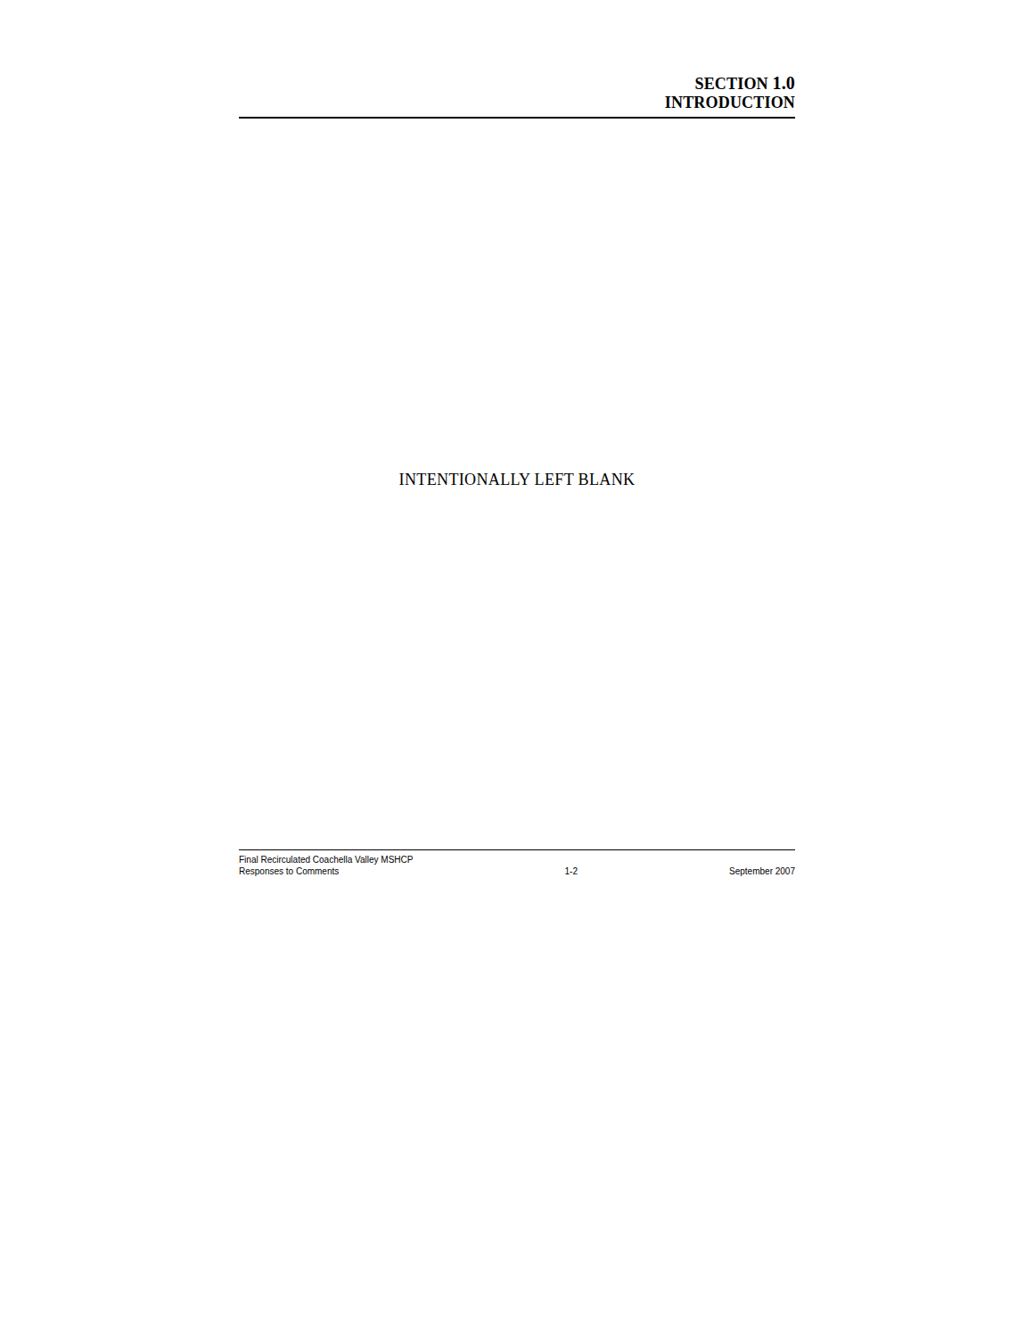SECTION 1.0
INTRODUCTION
INTENTIONALLY LEFT BLANK
Final Recirculated Coachella Valley MSHCP
Responses to Comments
1-2
September 2007